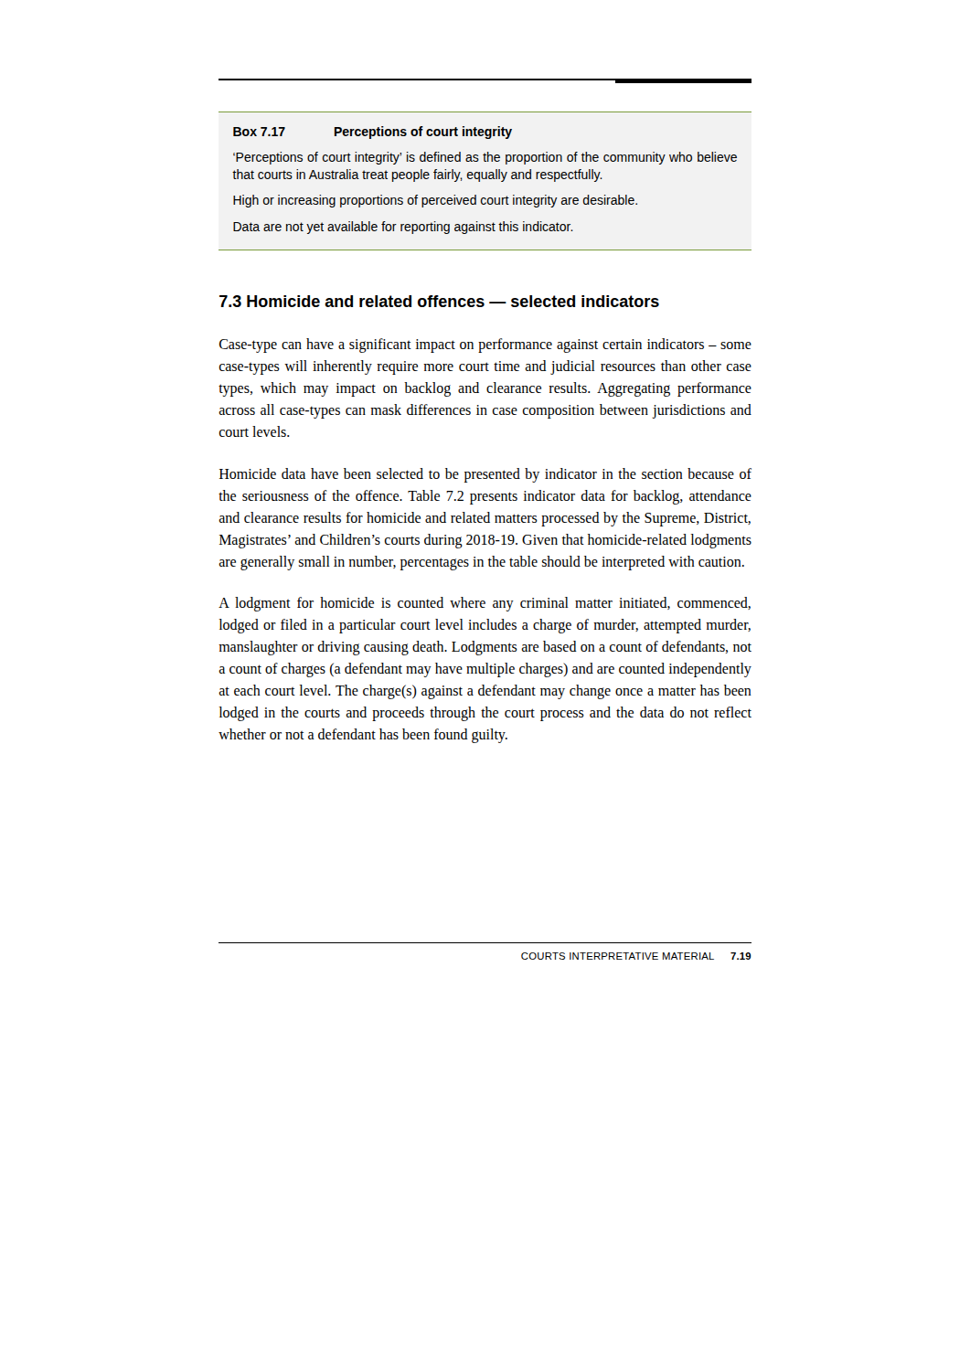Box 7.17 Perceptions of court integrity
‘Perceptions of court integrity’ is defined as the proportion of the community who believe that courts in Australia treat people fairly, equally and respectfully.
High or increasing proportions of perceived court integrity are desirable.
Data are not yet available for reporting against this indicator.
7.3 Homicide and related offences — selected indicators
Case-type can have a significant impact on performance against certain indicators – some case-types will inherently require more court time and judicial resources than other case types, which may impact on backlog and clearance results. Aggregating performance across all case-types can mask differences in case composition between jurisdictions and court levels.
Homicide data have been selected to be presented by indicator in the section because of the seriousness of the offence. Table 7.2 presents indicator data for backlog, attendance and clearance results for homicide and related matters processed by the Supreme, District, Magistrates’ and Children’s courts during 2018-19. Given that homicide-related lodgments are generally small in number, percentages in the table should be interpreted with caution.
A lodgment for homicide is counted where any criminal matter initiated, commenced, lodged or filed in a particular court level includes a charge of murder, attempted murder, manslaughter or driving causing death. Lodgments are based on a count of defendants, not a count of charges (a defendant may have multiple charges) and are counted independently at each court level. The charge(s) against a defendant may change once a matter has been lodged in the courts and proceeds through the court process and the data do not reflect whether or not a defendant has been found guilty.
COURTS INTERPRETATIVE MATERIAL7.19